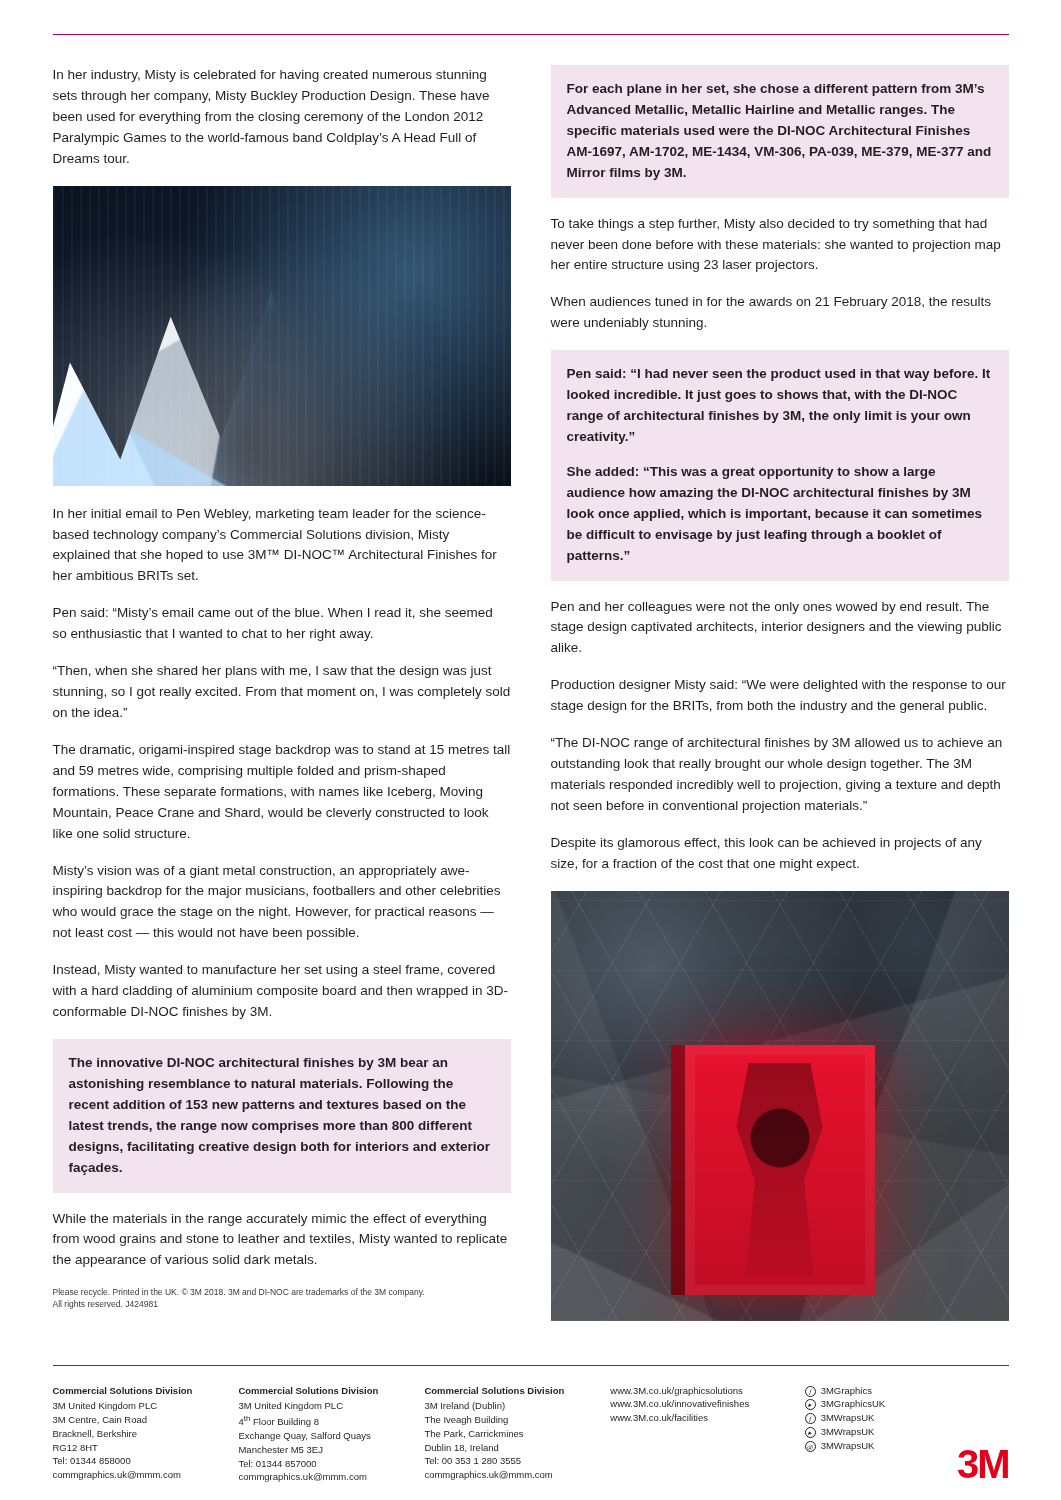In her industry, Misty is celebrated for having created numerous stunning sets through her company, Misty Buckley Production Design. These have been used for everything from the closing ceremony of the London 2012 Paralympic Games to the world-famous band Coldplay’s A Head Full of Dreams tour.
In her initial email to Pen Webley, marketing team leader for the science-based technology company’s Commercial Solutions division, Misty explained that she hoped to use 3M™ DI-NOC™ Architectural Finishes for her ambitious BRITs set.
Pen said: “Misty’s email came out of the blue. When I read it, she seemed so enthusiastic that I wanted to chat to her right away.
“Then, when she shared her plans with me, I saw that the design was just stunning, so I got really excited. From that moment on, I was completely sold on the idea.”
The dramatic, origami-inspired stage backdrop was to stand at 15 metres tall and 59 metres wide, comprising multiple folded and prism-shaped formations. These separate formations, with names like Iceberg, Moving Mountain, Peace Crane and Shard, would be cleverly constructed to look like one solid structure.
Misty’s vision was of a giant metal construction, an appropriately awe-inspiring backdrop for the major musicians, footballers and other celebrities who would grace the stage on the night. However, for practical reasons — not least cost — this would not have been possible.
Instead, Misty wanted to manufacture her set using a steel frame, covered with a hard cladding of aluminium composite board and then wrapped in 3D-conformable DI-NOC finishes by 3M.
The innovative DI-NOC architectural finishes by 3M bear an astonishing resemblance to natural materials. Following the recent addition of 153 new patterns and textures based on the latest trends, the range now comprises more than 800 different designs, facilitating creative design both for interiors and exterior façades.
While the materials in the range accurately mimic the effect of everything from wood grains and stone to leather and textiles, Misty wanted to replicate the appearance of various solid dark metals.
Please recycle. Printed in the UK. © 3M 2018. 3M and DI-NOC are trademarks of the 3M company.
All rights reserved. J424981
For each plane in her set, she chose a different pattern from 3M’s Advanced Metallic, Metallic Hairline and Metallic ranges. The specific materials used were the DI-NOC Architectural Finishes AM-1697, AM-1702, ME-1434, VM-306, PA-039, ME-379, ME-377 and Mirror films by 3M.
To take things a step further, Misty also decided to try something that had never been done before with these materials: she wanted to projection map her entire structure using 23 laser projectors.
When audiences tuned in for the awards on 21 February 2018, the results were undeniably stunning.
Pen said: “I had never seen the product used in that way before. It looked incredible. It just goes to shows that, with the DI-NOC range of architectural finishes by 3M, the only limit is your own creativity.”
She added: “This was a great opportunity to show a large audience how amazing the DI-NOC architectural finishes by 3M look once applied, which is important, because it can sometimes be difficult to envisage by just leafing through a booklet of patterns.”
Pen and her colleagues were not the only ones wowed by end result. The stage design captivated architects, interior designers and the viewing public alike.
Production designer Misty said: “We were delighted with the response to our stage design for the BRITs, from both the industry and the general public.
“The DI-NOC range of architectural finishes by 3M allowed us to achieve an outstanding look that really brought our whole design together. The 3M materials responded incredibly well to projection, giving a texture and depth not seen before in conventional projection materials.”
Despite its glamorous effect, this look can be achieved in projects of any size, for a fraction of the cost that one might expect.
Commercial Solutions Division
3M United Kingdom PLC
3M Centre, Cain Road
Bracknell, Berkshire
RG12 8HT
Tel: 01344 858000
commgraphics.uk@mmm.com
Commercial Solutions Division
3M United Kingdom PLC
4th Floor Building 8
Exchange Quay, Salford Quays
Manchester M5 3EJ
Tel: 01344 857000
commgraphics.uk@mmm.com
Commercial Solutions Division
3M Ireland (Dublin)
The Iveagh Building
The Park, Carrickmines
Dublin 18, Ireland
Tel: 00 353 1 280 3555
commgraphics.uk@mmm.com
www.3M.co.uk/graphicsolutions www.3M.co.uk/innovativefinishes www.3M.co.uk/facilities
f3MGraphics ▸3MGraphicsUK f3MWrapsUK ▸3MWrapsUK @3MWrapsUK
3M